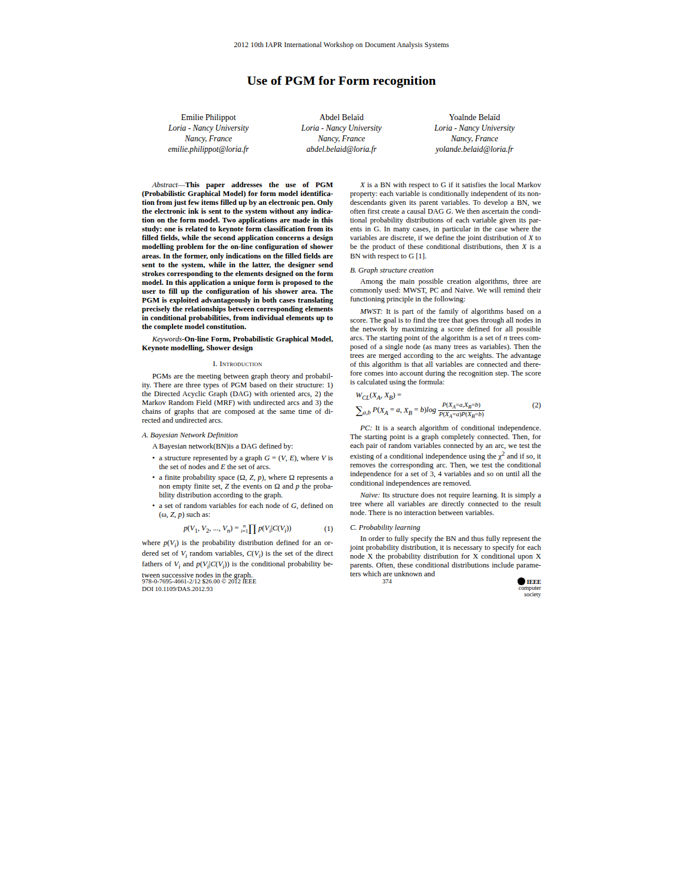2012 10th IAPR International Workshop on Document Analysis Systems
Use of PGM for Form recognition
| Emilie Philippot Loria - Nancy University Nancy, France emilie.philippot@loria.fr | Abdel Belaïd Loria - Nancy University Nancy, France abdel.belaid@loria.fr | Yoalnde Belaïd Loria - Nancy University Nancy, France yolande.belaid@loria.fr |
Abstract—This paper addresses the use of PGM (Probabilistic Graphical Model) for form model identification from just few items filled up by an electronic pen. Only the electronic ink is sent to the system without any indication on the form model. Two applications are made in this study: one is related to keynote form classification from its filled fields, while the second application concerns a design modelling problem for the on-line configuration of shower areas. In the former, only indications on the filled fields are sent to the system, while in the latter, the designer send strokes corresponding to the elements designed on the form model. In this application a unique form is proposed to the user to fill up the configuration of his shower area. The PGM is exploited advantageously in both cases translating precisely the relationships between corresponding elements in conditional probabilities, from individual elements up to the complete model constitution.
Keywords-On-line Form, Probabilistic Graphical Model, Keynote modelling, Shower design
I. Introduction
PGMs are the meeting between graph theory and probability. There are three types of PGM based on their structure: 1) the Directed Acyclic Graph (DAG) with oriented arcs, 2) the Markov Random Field (MRF) with undirected arcs and 3) the chains of graphs that are composed at the same time of directed and undirected arcs.
A. Bayesian Network Definition
A Bayesian network(BN)is a DAG defined by:
a structure represented by a graph G = (V, E), where V is the set of nodes and E the set of arcs.
a finite probability space (Ω, Z, p), where Ω represents a non empty finite set, Z the events on Ω and p the probability distribution according to the graph.
a set of random variables for each node of G, defined on (ω, Z, p) such as:
p(V1, V2, ..., Vn) = ni=1∏ p(Vi|C(Vi)) (1)
where p(Vi) is the probability distribution defined for an ordered set of Vi random variables, C(Vi) is the set of the direct fathers of Vi and p(Vi|C(Vi)) is the conditional probability between successive nodes in the graph.
X is a BN with respect to G if it satisfies the local Markov property: each variable is conditionally independent of its non-descendants given its parent variables. To develop a BN, we often first create a causal DAG G. We then ascertain the conditional probability distributions of each variable given its parents in G. In many cases, in particular in the case where the variables are discrete, if we define the joint distribution of X to be the product of these conditional distributions, then X is a BN with respect to G [1].
B. Graph structure creation
Among the main possible creation algorithms, three are commonly used: MWST, PC and Naive. We will remind their functioning principle in the following:
MWST: It is part of the family of algorithms based on a score. The goal is to find the tree that goes through all nodes in the network by maximizing a score defined for all possible arcs. The starting point of the algorithm is a set of n trees composed of a single node (as many trees as variables). Then the trees are merged according to the arc weights. The advantage of this algorithm is that all variables are connected and therefore comes into account during the recognition step. The score is calculated using the formula:
WCL(XA, XB) =
∑a,b P(XA = a, XB = b)log P(XA=a,XB=b) P(XA=a)P(XB=b) (2)
PC: It is a search algorithm of conditional independence. The starting point is a graph completely connected. Then, for each pair of random variables connected by an arc, we test the existing of a conditional independence using the χ2 and if so, it removes the corresponding arc. Then, we test the conditional independence for a set of 3, 4 variables and so on until all the conditional independences are removed.
Naive: Its structure does not require learning. It is simply a tree where all variables are directly connected to the result node. There is no interaction between variables.
C. Probability learning
In order to fully specify the BN and thus fully represent the joint probability distribution, it is necessary to specify for each node X the probability distribution for X conditional upon X parents. Often, these conditional distributions include parameters which are unknown and
978-0-7695-4661-2/12 $26.00 © 2012 IEEE
DOI 10.1109/DAS.2012.93
IEEE
computer
society
374